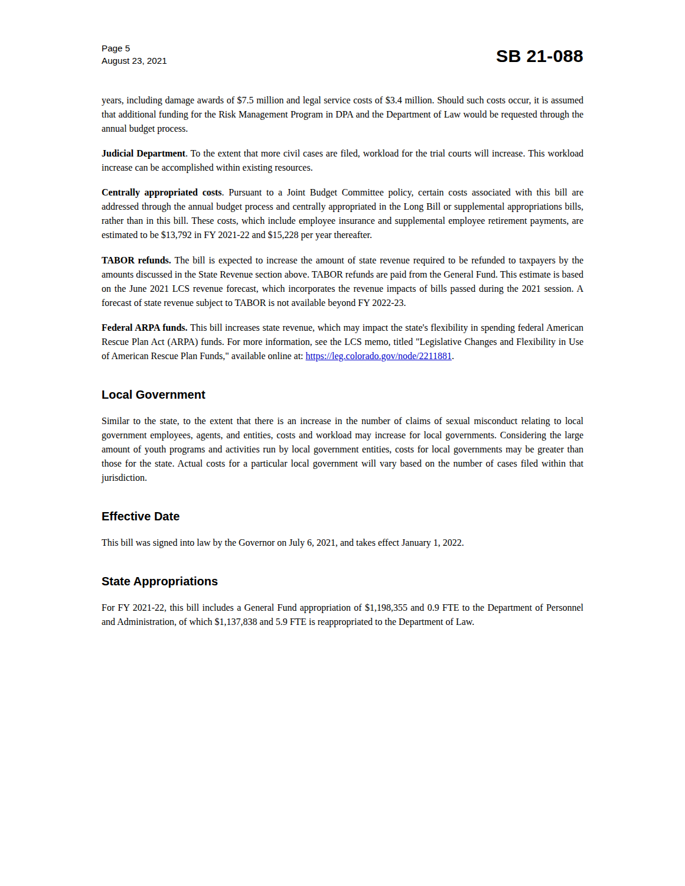Page 5
August 23, 2021
SB 21-088
years, including damage awards of $7.5 million and legal service costs of $3.4 million. Should such costs occur, it is assumed that additional funding for the Risk Management Program in DPA and the Department of Law would be requested through the annual budget process.
Judicial Department. To the extent that more civil cases are filed, workload for the trial courts will increase. This workload increase can be accomplished within existing resources.
Centrally appropriated costs. Pursuant to a Joint Budget Committee policy, certain costs associated with this bill are addressed through the annual budget process and centrally appropriated in the Long Bill or supplemental appropriations bills, rather than in this bill. These costs, which include employee insurance and supplemental employee retirement payments, are estimated to be $13,792 in FY 2021-22 and $15,228 per year thereafter.
TABOR refunds. The bill is expected to increase the amount of state revenue required to be refunded to taxpayers by the amounts discussed in the State Revenue section above. TABOR refunds are paid from the General Fund. This estimate is based on the June 2021 LCS revenue forecast, which incorporates the revenue impacts of bills passed during the 2021 session. A forecast of state revenue subject to TABOR is not available beyond FY 2022-23.
Federal ARPA funds. This bill increases state revenue, which may impact the state's flexibility in spending federal American Rescue Plan Act (ARPA) funds. For more information, see the LCS memo, titled "Legislative Changes and Flexibility in Use of American Rescue Plan Funds," available online at: https://leg.colorado.gov/node/2211881.
Local Government
Similar to the state, to the extent that there is an increase in the number of claims of sexual misconduct relating to local government employees, agents, and entities, costs and workload may increase for local governments. Considering the large amount of youth programs and activities run by local government entities, costs for local governments may be greater than those for the state. Actual costs for a particular local government will vary based on the number of cases filed within that jurisdiction.
Effective Date
This bill was signed into law by the Governor on July 6, 2021, and takes effect January 1, 2022.
State Appropriations
For FY 2021-22, this bill includes a General Fund appropriation of $1,198,355 and 0.9 FTE to the Department of Personnel and Administration, of which $1,137,838 and 5.9 FTE is reappropriated to the Department of Law.